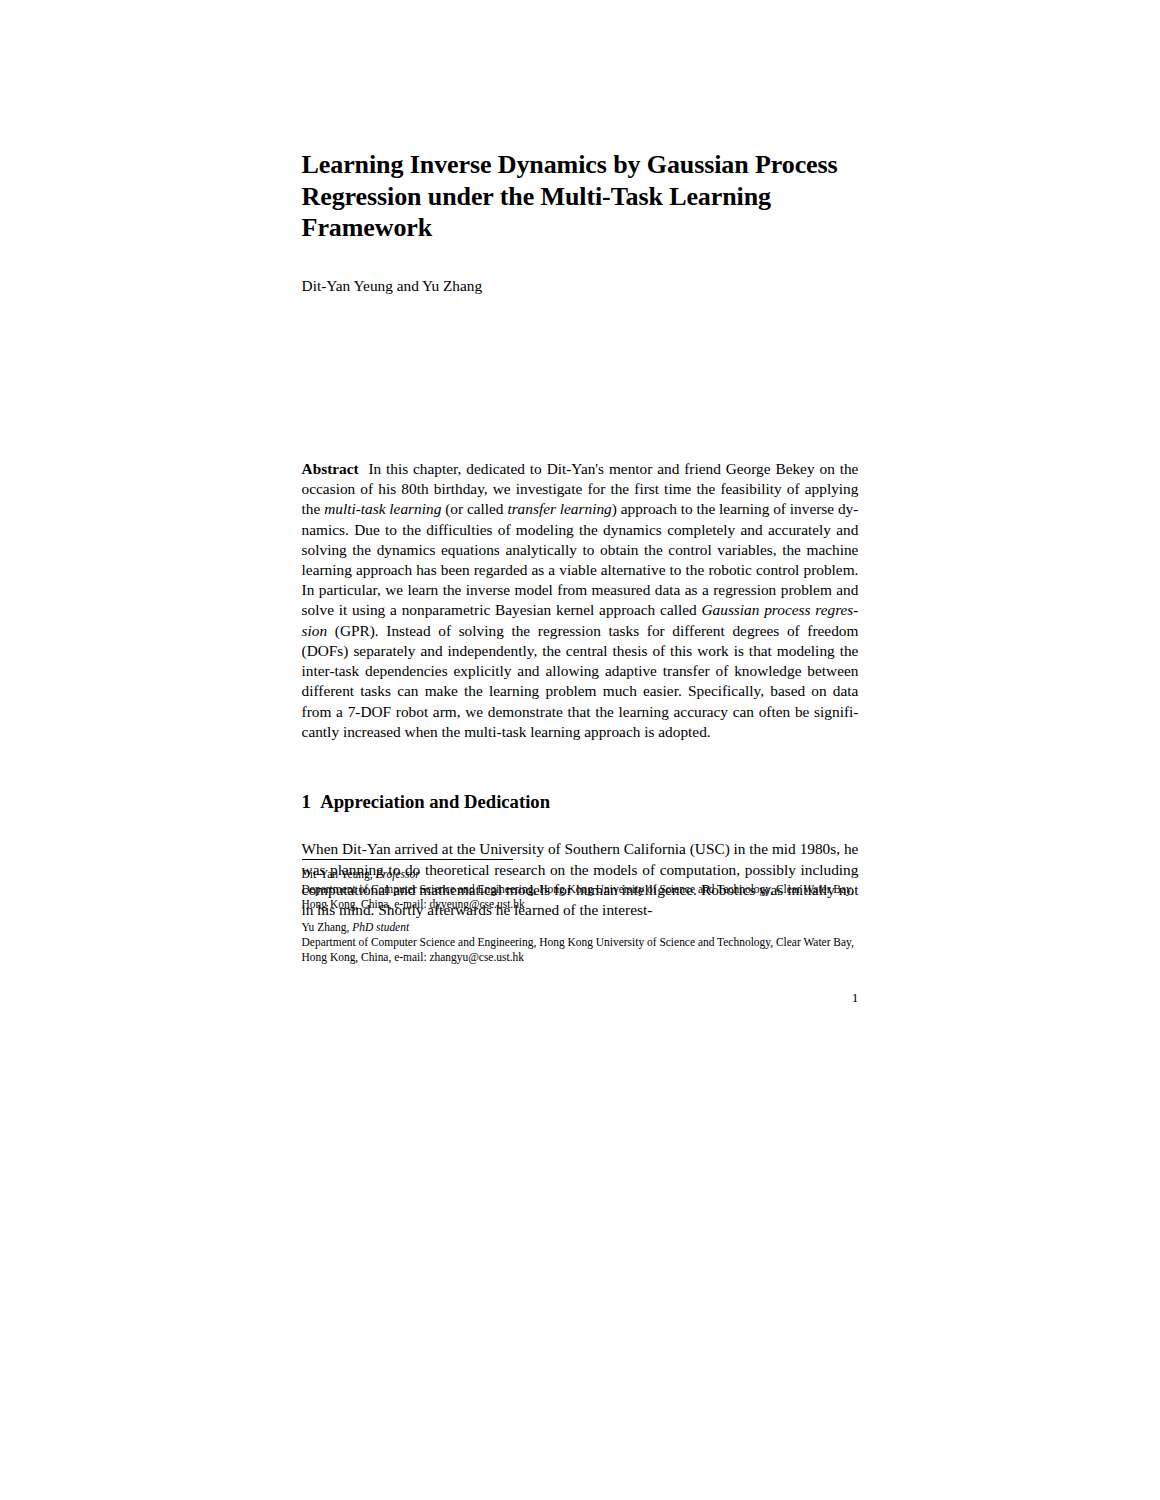Learning Inverse Dynamics by Gaussian Process
Regression under the Multi-Task Learning
Framework
Dit-Yan Yeung and Yu Zhang
Abstract In this chapter, dedicated to Dit-Yan's mentor and friend George Bekey on the occasion of his 80th birthday, we investigate for the first time the feasibility of applying the multi-task learning (or called transfer learning) approach to the learning of inverse dynamics. Due to the difficulties of modeling the dynamics completely and accurately and solving the dynamics equations analytically to obtain the control variables, the machine learning approach has been regarded as a viable alternative to the robotic control problem. In particular, we learn the inverse model from measured data as a regression problem and solve it using a nonparametric Bayesian kernel approach called Gaussian process regression (GPR). Instead of solving the regression tasks for different degrees of freedom (DOFs) separately and independently, the central thesis of this work is that modeling the inter-task dependencies explicitly and allowing adaptive transfer of knowledge between different tasks can make the learning problem much easier. Specifically, based on data from a 7-DOF robot arm, we demonstrate that the learning accuracy can often be significantly increased when the multi-task learning approach is adopted.
1 Appreciation and Dedication
When Dit-Yan arrived at the University of Southern California (USC) in the mid 1980s, he was planning to do theoretical research on the models of computation, possibly including computational and mathematical models for human intelligence. Robotics was initially not in his mind. Shortly afterwards he learned of the interest-
Dit-Yan Yeung, Professor
Department of Computer Science and Engineering, Hong Kong University of Science and Technology, Clear Water Bay, Hong Kong, China, e-mail: dyyeung@cse.ust.hk
Yu Zhang, PhD student
Department of Computer Science and Engineering, Hong Kong University of Science and Technology, Clear Water Bay, Hong Kong, China, e-mail: zhangyu@cse.ust.hk
1